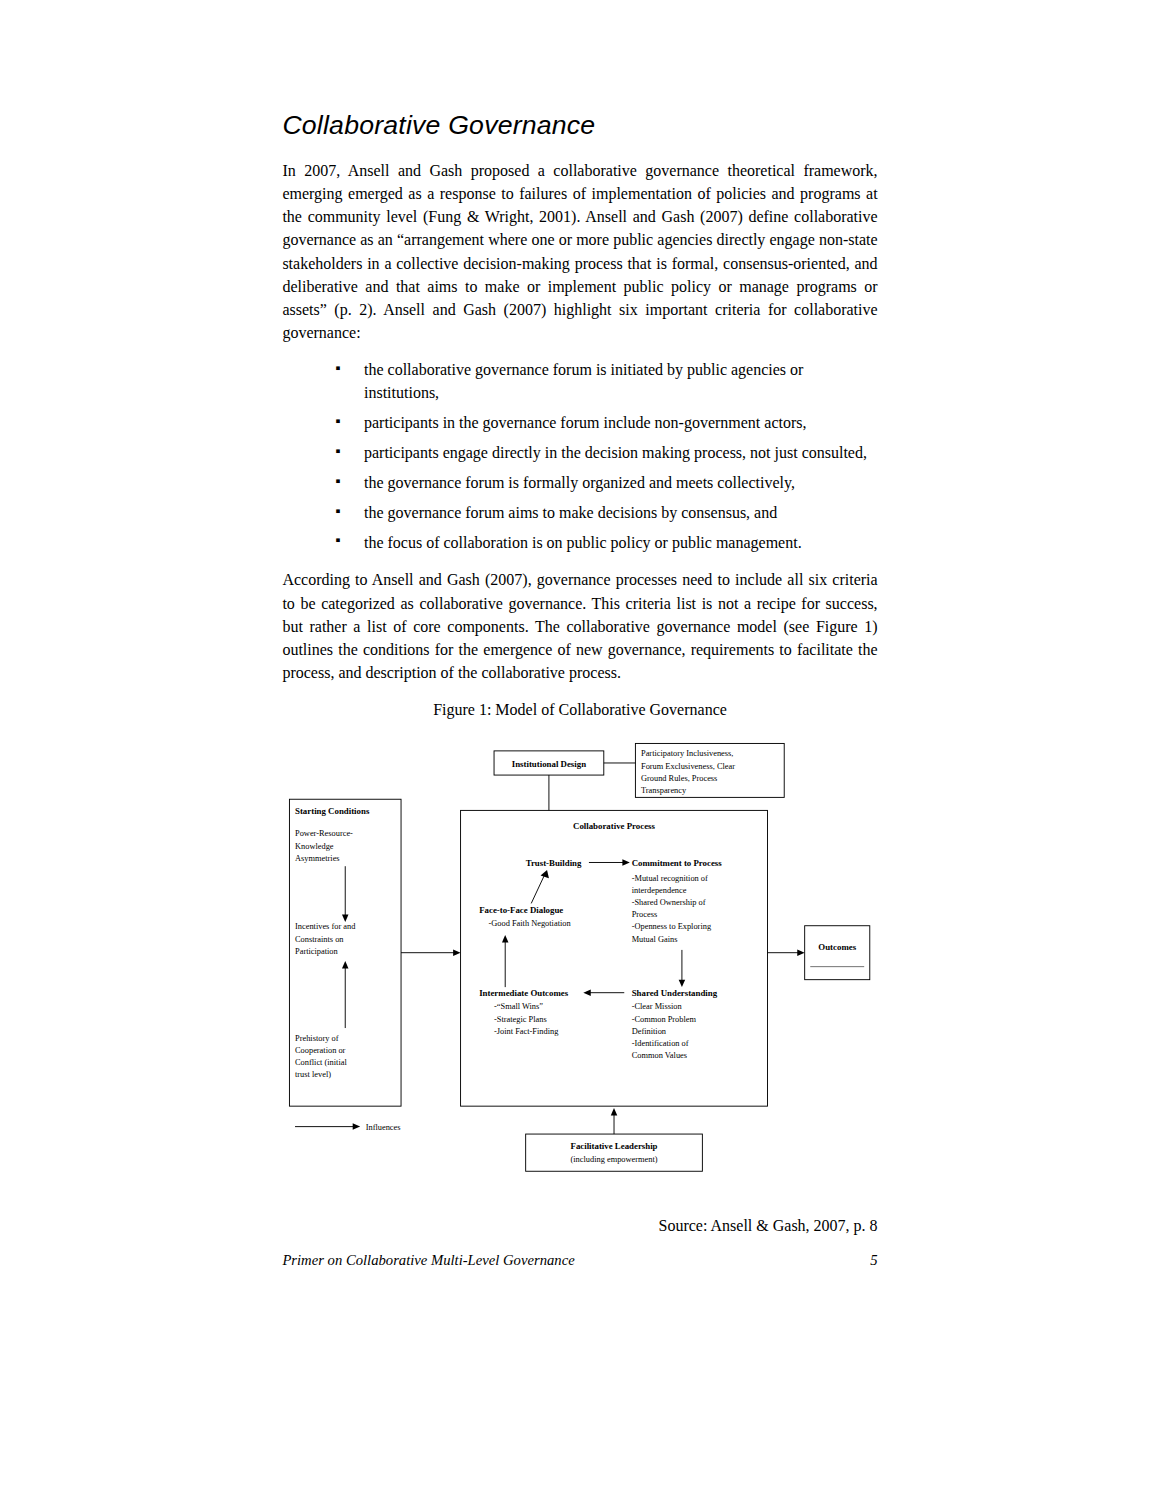Collaborative Governance
In 2007, Ansell and Gash proposed a collaborative governance theoretical framework, emerging emerged as a response to failures of implementation of policies and programs at the community level (Fung & Wright, 2001). Ansell and Gash (2007) define collaborative governance as an “arrangement where one or more public agencies directly engage non-state stakeholders in a collective decision-making process that is formal, consensus-oriented, and deliberative and that aims to make or implement public policy or manage programs or assets” (p. 2). Ansell and Gash (2007) highlight six important criteria for collaborative governance:
the collaborative governance forum is initiated by public agencies or institutions,
participants in the governance forum include non-government actors,
participants engage directly in the decision making process, not just consulted,
the governance forum is formally organized and meets collectively,
the governance forum aims to make decisions by consensus, and
the focus of collaboration is on public policy or public management.
According to Ansell and Gash (2007), governance processes need to include all six criteria to be categorized as collaborative governance. This criteria list is not a recipe for success, but rather a list of core components. The collaborative governance model (see Figure 1) outlines the conditions for the emergence of new governance, requirements to facilitate the process, and description of the collaborative process.
Figure 1: Model of Collaborative Governance
Institutional Design Participatory Inclusiveness, Forum Exclusiveness, Clear Ground Rules, Process Transparency Starting Conditions Power-Resource- Knowledge Asymmetries Incentives for and Constraints on Participation Prehistory of Cooperation or Conflict (initial trust level) Collaborative Process Trust-Building Commitment to Process -Mutual recognition of interdependence -Shared Ownership of Process -Openness to Exploring Mutual Gains Face-to-Face Dialogue -Good Faith Negotiation Intermediate Outcomes -“Small Wins” -Strategic Plans -Joint Fact-Finding Shared Understanding -Clear Mission -Common Problem Definition -Identification of Common Values Outcomes Facilitative Leadership (including empowerment) Influences
Source: Ansell & Gash, 2007, p. 8
Primer on Collaborative Multi-Level Governance 5